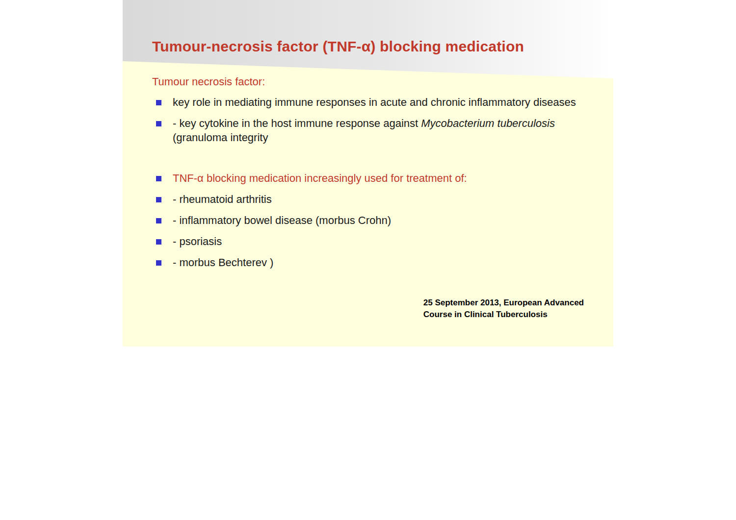Tumour-necrosis factor (TNF-α) blocking medication
Tumour necrosis factor:
key role in mediating immune responses in acute and chronic inflammatory diseases
- key cytokine in the host immune response against Mycobacterium tuberculosis (granuloma integrity
TNF-α blocking medication increasingly used for treatment of:
- rheumatoid arthritis
- inflammatory bowel disease (morbus Crohn)
- psoriasis
- morbus Bechterev )
25 September 2013, European Advanced
Course in Clinical Tuberculosis